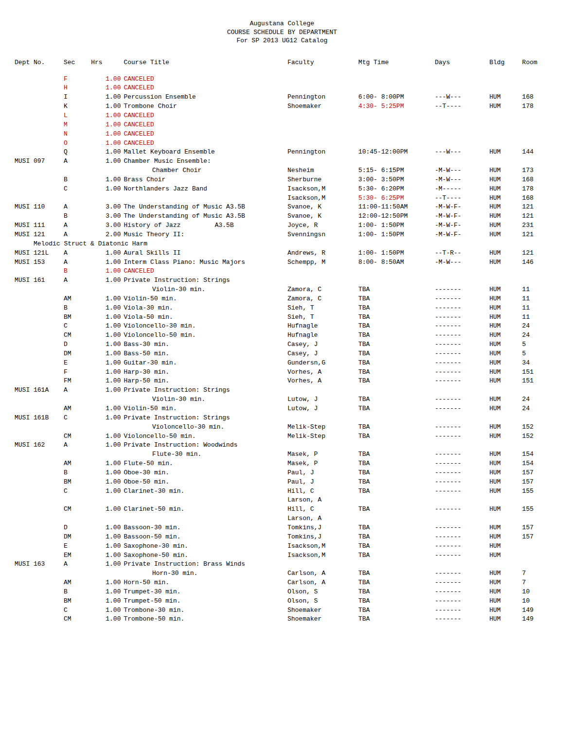Augustana College
COURSE SCHEDULE BY DEPARTMENT
For SP 2013 UG12 Catalog
| Dept No. | Sec | Hrs | Course Title | Faculty | Mtg Time | Days | Bldg | Room |
| --- | --- | --- | --- | --- | --- | --- | --- | --- |
| | F | 1.00 | CANCELED | | | | | |
| | H | 1.00 | CANCELED | | | | | |
| | I | 1.00 | Percussion Ensemble | Pennington | 6:00- 8:00PM | ---W--- | HUM | 168 |
| | K | 1.00 | Trombone Choir | Shoemaker | 4:30- 5:25PM | --T---- | HUM | 178 |
| | L | 1.00 | CANCELED | | | | | |
| | M | 1.00 | CANCELED | | | | | |
| | N | 1.00 | CANCELED | | | | | |
| | O | 1.00 | CANCELED | | | | | |
| | Q | 1.00 | Mallet Keyboard Ensemble | Pennington | 10:45-12:00PM | ---W--- | HUM | 144 |
| MUSI 097 | A | 1.00 | Chamber Music Ensemble: | | | | | |
| | | | Chamber Choir | Nesheim | 5:15- 6:15PM | -M-W--- | HUM | 173 |
| | B | 1.00 | Brass Choir | Sherburne | 3:00- 3:50PM | -M-W--- | HUM | 168 |
| | C | 1.00 | Northlanders Jazz Band | Isackson,M | 5:30- 6:20PM | -M----- | HUM | 178 |
| | | | | Isackson,M | 5:30- 6:25PM | --T---- | HUM | 168 |
| MUSI 110 | A | 3.00 | The Understanding of Music A3.5B | Svanoe, K | 11:00-11:50AM | -M-W-F- | HUM | 121 |
| | B | 3.00 | The Understanding of Music A3.5B | Svanoe, K | 12:00-12:50PM | -M-W-F- | HUM | 121 |
| MUSI 111 | A | 3.00 | History of Jazz A3.5B | Joyce, R | 1:00- 1:50PM | -M-W-F- | HUM | 231 |
| MUSI 121 | A | 2.00 | Music Theory II: | Svenningsn | 1:00- 1:50PM | -M-W-F- | HUM | 121 |
| Melodic Struct & Diatonic Harm |
| MUSI 121L | A | 1.00 | Aural Skills II | Andrews, R | 1:00- 1:50PM | --T-R-- | HUM | 121 |
| MUSI 153 | A | 1.00 | Interm Class Piano: Music Majors | Schempp, M | 8:00- 8:50AM | -M-W--- | HUM | 146 |
| | B | 1.00 | CANCELED | | | | | |
| MUSI 161 | A | 1.00 | Private Instruction: Strings | | | | | |
| | | | Violin-30 min. | Zamora, C | TBA | ------- | HUM | 11 |
| | AM | 1.00 | Violin-50 min. | Zamora, C | TBA | ------- | HUM | 11 |
| | B | 1.00 | Viola-30 min. | Sieh, T | TBA | ------- | HUM | 11 |
| | BM | 1.00 | Viola-50 min. | Sieh, T | TBA | ------- | HUM | 11 |
| | C | 1.00 | Violoncello-30 min. | Hufnagle | TBA | ------- | HUM | 24 |
| | CM | 1.00 | Violoncello-50 min. | Hufnagle | TBA | ------- | HUM | 24 |
| | D | 1.00 | Bass-30 min. | Casey, J | TBA | ------- | HUM | 5 |
| | DM | 1.00 | Bass-50 min. | Casey, J | TBA | ------- | HUM | 5 |
| | E | 1.00 | Guitar-30 min. | Gundersn,G | TBA | ------- | HUM | 34 |
| | F | 1.00 | Harp-30 min. | Vorhes, A | TBA | ------- | HUM | 151 |
| | FM | 1.00 | Harp-50 min. | Vorhes, A | TBA | ------- | HUM | 151 |
| MUSI 161A | A | 1.00 | Private Instruction: Strings | | | | | |
| | | | Violin-30 min. | Lutow, J | TBA | ------- | HUM | 24 |
| | AM | 1.00 | Violin-50 min. | Lutow, J | TBA | ------- | HUM | 24 |
| MUSI 161B | C | 1.00 | Private Instruction: Strings | | | | | |
| | | | Violoncello-30 min. | Melik-Step | TBA | ------- | HUM | 152 |
| | CM | 1.00 | Violoncello-50 min. | Melik-Step | TBA | ------- | HUM | 152 |
| MUSI 162 | A | 1.00 | Private Instruction: Woodwinds | | | | | |
| | | | Flute-30 min. | Masek, P | TBA | ------- | HUM | 154 |
| | AM | 1.00 | Flute-50 min. | Masek, P | TBA | ------- | HUM | 154 |
| | B | 1.00 | Oboe-30 min. | Paul, J | TBA | ------- | HUM | 157 |
| | BM | 1.00 | Oboe-50 min. | Paul, J | TBA | ------- | HUM | 157 |
| | C | 1.00 | Clarinet-30 min. | Hill, C | TBA | ------- | HUM | 155 |
| | | | | Larson, A | | | | |
| | CM | 1.00 | Clarinet-50 min. | Hill, C | TBA | ------- | HUM | 155 |
| | | | | Larson, A | | | | |
| | D | 1.00 | Bassoon-30 min. | Tomkins,J | TBA | ------- | HUM | 157 |
| | DM | 1.00 | Bassoon-50 min. | Tomkins,J | TBA | ------- | HUM | 157 |
| | E | 1.00 | Saxophone-30 min. | Isackson,M | TBA | ------- | HUM | |
| | EM | 1.00 | Saxophone-50 min. | Isackson,M | TBA | ------- | HUM | |
| MUSI 163 | A | 1.00 | Private Instruction: Brass Winds | | | | | |
| | | | Horn-30 min. | Carlson, A | TBA | ------- | HUM | 7 |
| | AM | 1.00 | Horn-50 min. | Carlson, A | TBA | ------- | HUM | 7 |
| | B | 1.00 | Trumpet-30 min. | Olson, S | TBA | ------- | HUM | 10 |
| | BM | 1.00 | Trumpet-50 min. | Olson, S | TBA | ------- | HUM | 10 |
| | C | 1.00 | Trombone-30 min. | Shoemaker | TBA | ------- | HUM | 149 |
| | CM | 1.00 | Trombone-50 min. | Shoemaker | TBA | ------- | HUM | 149 |